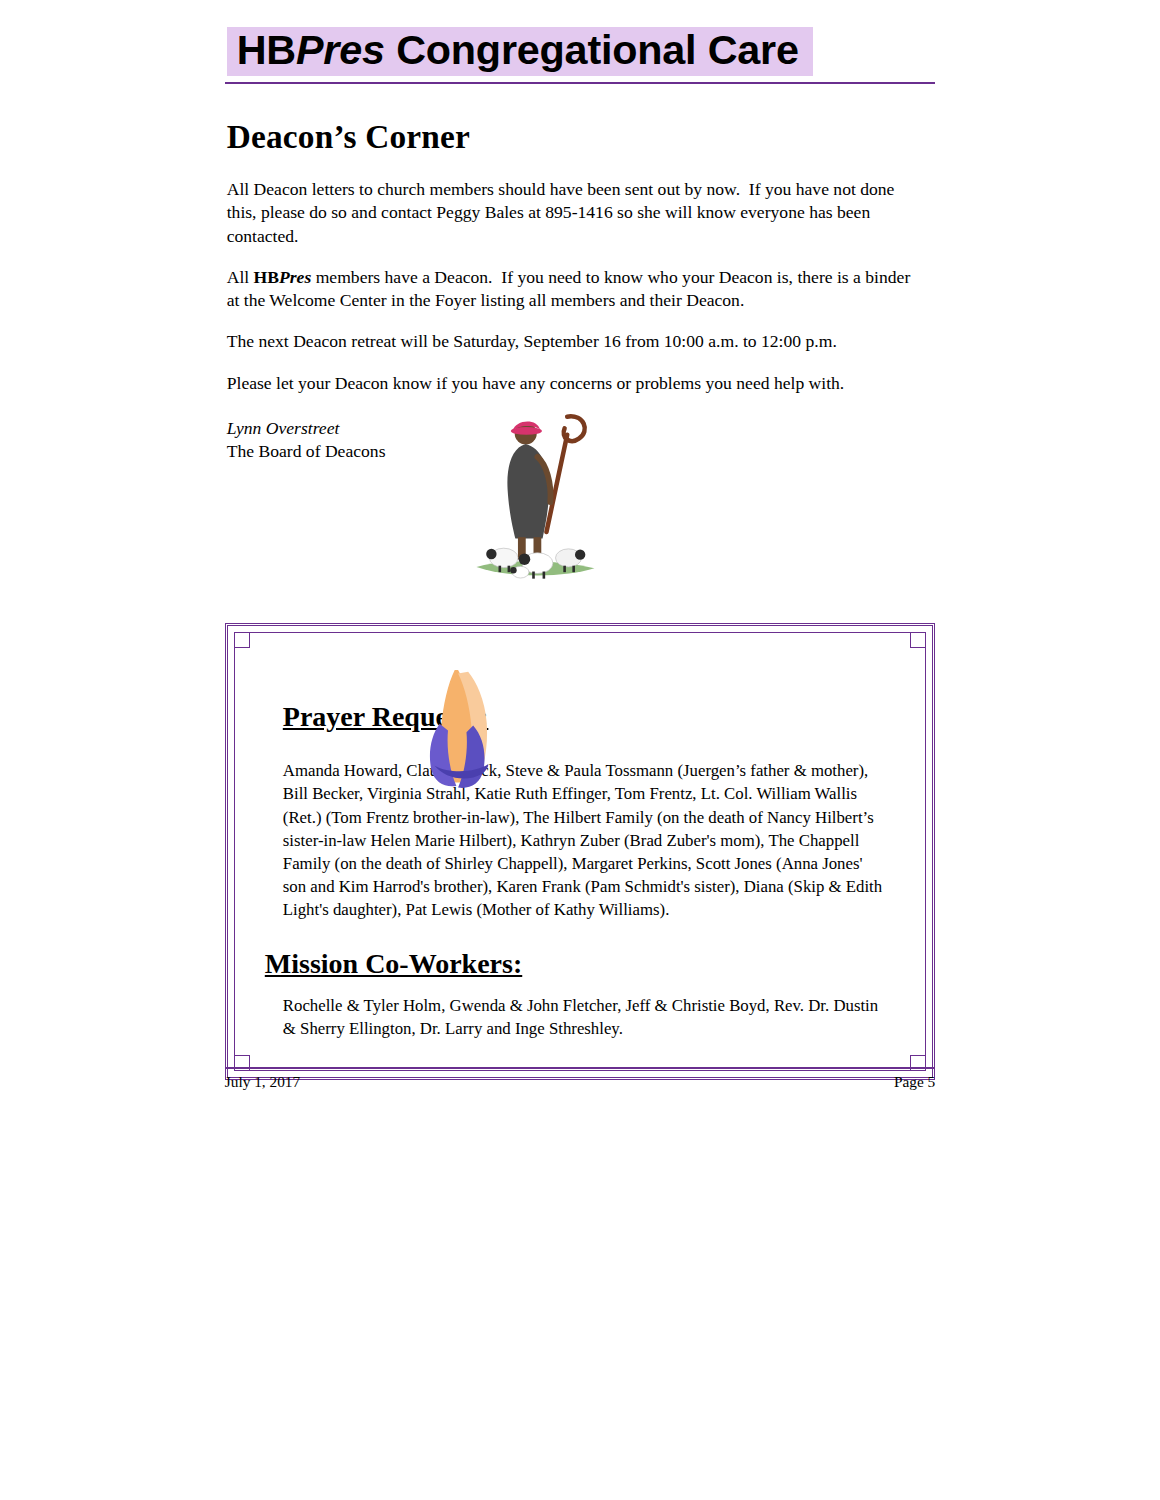HB Pres Congregational Care
Deacon’s Corner
All Deacon letters to church members should have been sent out by now. If you have not done this, please do so and contact Peggy Bales at 895-1416 so she will know everyone has been contacted.
All HBPres members have a Deacon. If you need to know who your Deacon is, there is a binder at the Welcome Center in the Foyer listing all members and their Deacon.
The next Deacon retreat will be Saturday, September 16 from 10:00 a.m. to 12:00 p.m.
Please let your Deacon know if you have any concerns or problems you need help with.
Lynn Overstreet
The Board of Deacons
Prayer Requests:
Amanda Howard, Claudia Beck, Steve & Paula Tossmann (Juergen’s father & mother), Bill Becker, Virginia Strahl, Katie Ruth Effinger, Tom Frentz, Lt. Col. William Wallis (Ret.) (Tom Frentz brother-in-law), The Hilbert Family (on the death of Nancy Hilbert’s sister-in-law Helen Marie Hilbert), Kathryn Zuber (Brad Zuber's mom), The Chappell Family (on the death of Shirley Chappell), Margaret Perkins, Scott Jones (Anna Jones' son and Kim Harrod's brother), Karen Frank (Pam Schmidt's sister), Diana (Skip & Edith Light's daughter), Pat Lewis (Mother of Kathy Williams).
Mission Co-Workers:
Rochelle & Tyler Holm, Gwenda & John Fletcher, Jeff & Christie Boyd, Rev. Dr. Dustin & Sherry Ellington, Dr. Larry and Inge Sthreshley.
July 1, 2017 Page 5